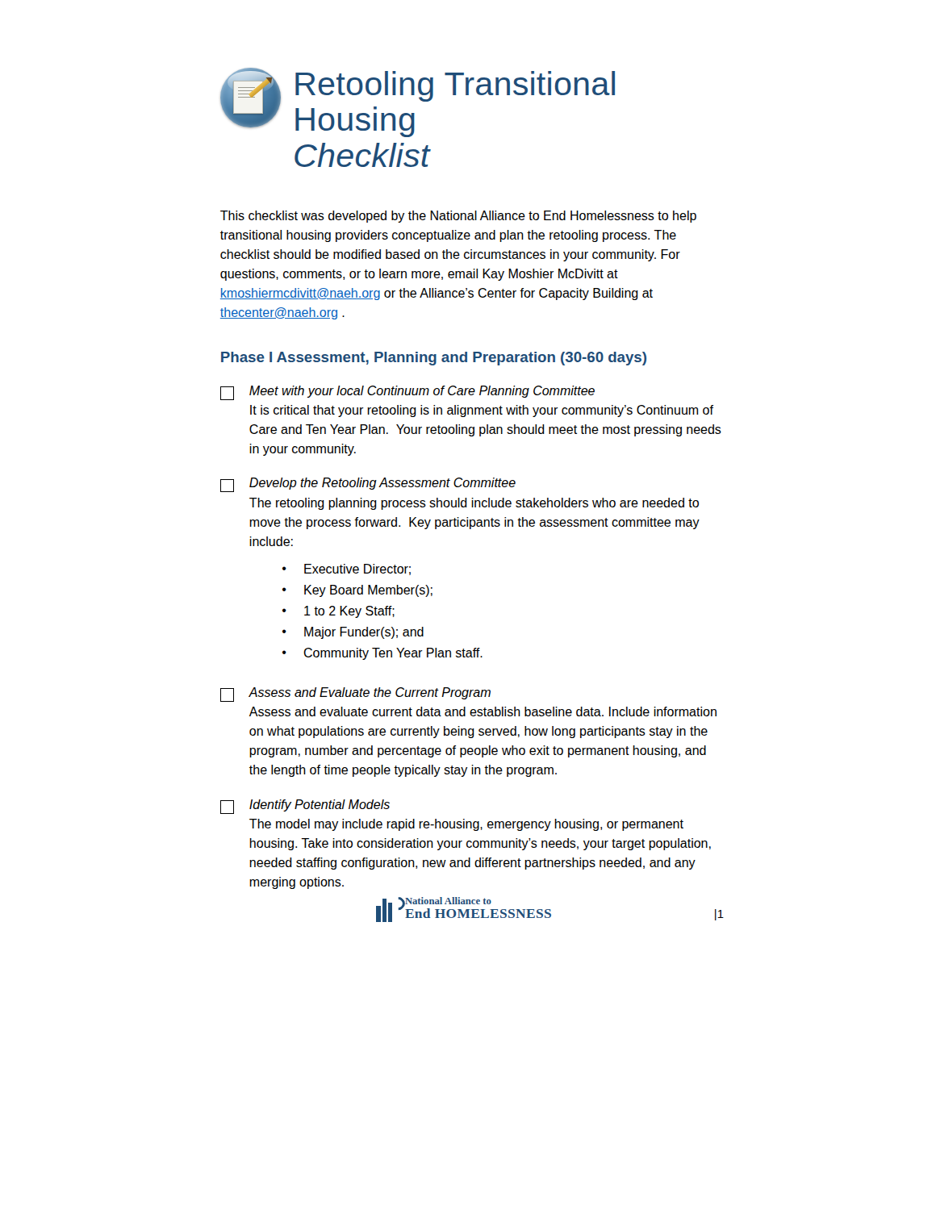Retooling Transitional HousingChecklist
This checklist was developed by the National Alliance to End Homelessness to help transitional housing providers conceptualize and plan the retooling process. The checklist should be modified based on the circumstances in your community. For questions, comments, or to learn more, email Kay Moshier McDivitt at kmoshiermcdivitt@naeh.org or the Alliance’s Center for Capacity Building at thecenter@naeh.org .
Phase I Assessment, Planning and Preparation (30-60 days)
Meet with your local Continuum of Care Planning Committee
It is critical that your retooling is in alignment with your community’s Continuum of Care and Ten Year Plan. Your retooling plan should meet the most pressing needs in your community.
Develop the Retooling Assessment Committee
The retooling planning process should include stakeholders who are needed to move the process forward. Key participants in the assessment committee may include:
Executive Director;
Key Board Member(s);
1 to 2 Key Staff;
Major Funder(s); and
Community Ten Year Plan staff.
Assess and Evaluate the Current Program
Assess and evaluate current data and establish baseline data. Include information on what populations are currently being served, how long participants stay in the program, number and percentage of people who exit to permanent housing, and the length of time people typically stay in the program.
Identify Potential Models
The model may include rapid re-housing, emergency housing, or permanent housing. Take into consideration your community’s needs, your target population, needed staffing configuration, new and different partnerships needed, and any merging options.
National Alliance to End HOMELESSNESS
|1